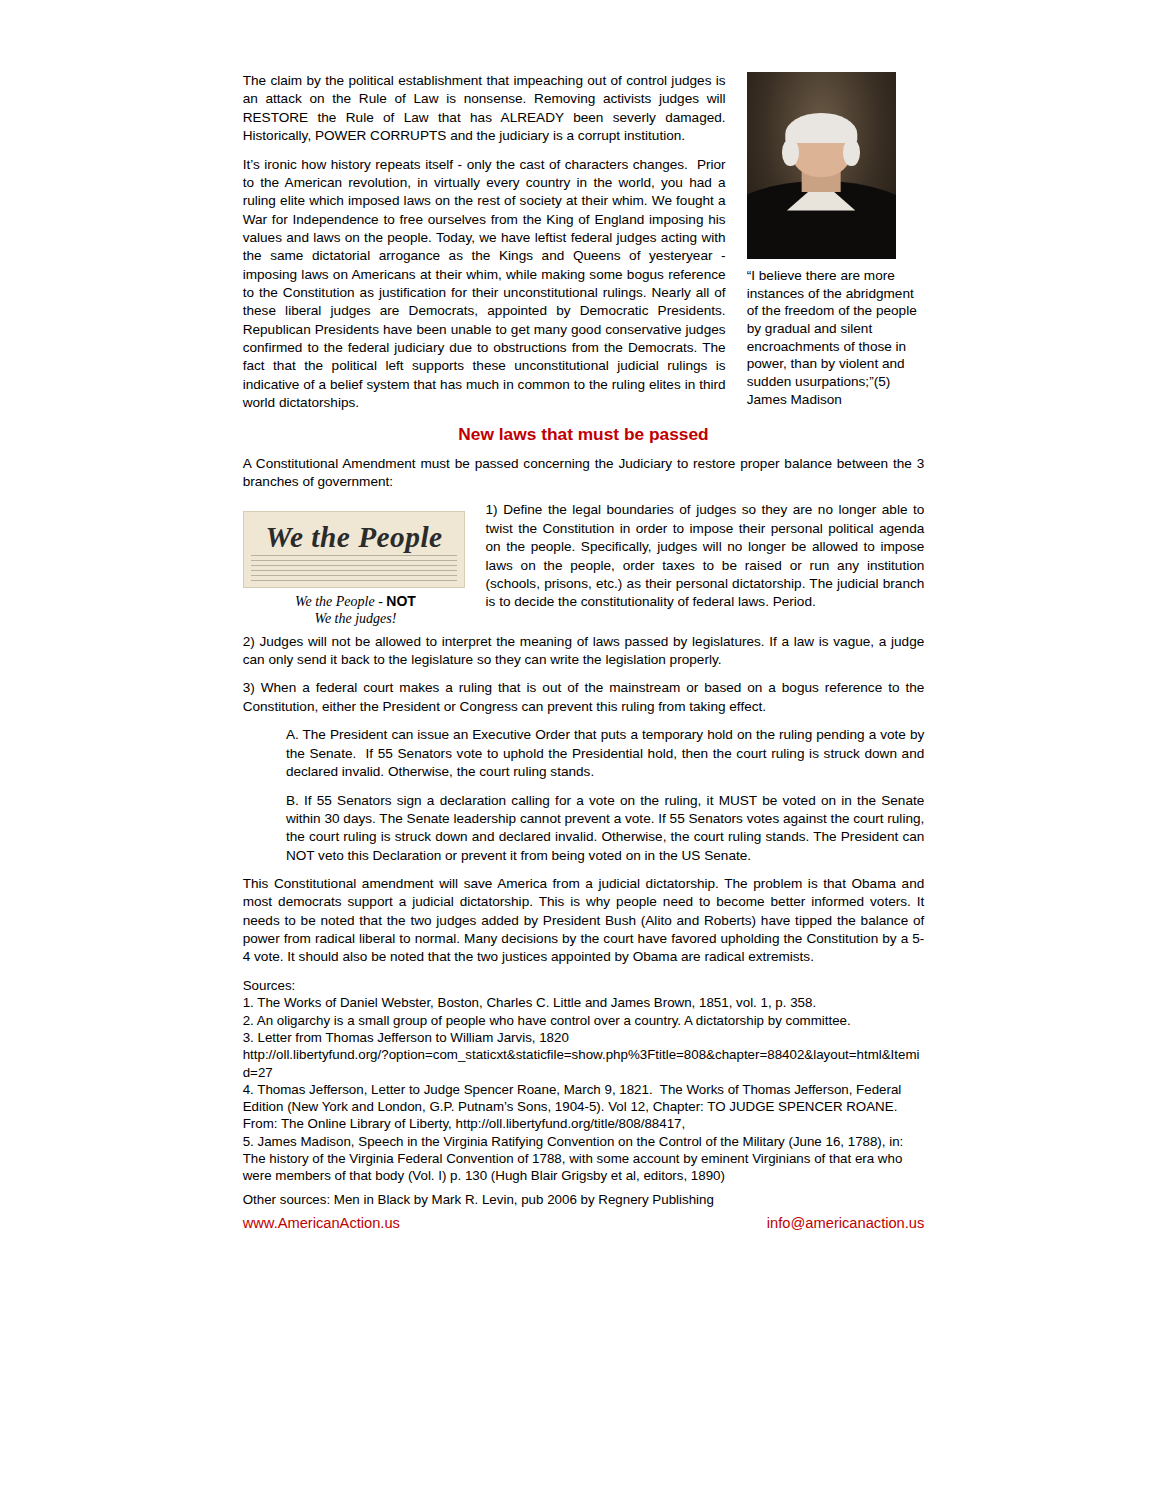“I believe there are more instances of the abridgment of the freedom of the people by gradual and silent encroachments of those in power, than by violent and sudden usurpations;”(5) James Madison
The claim by the political establishment that impeaching out of control judges is an attack on the Rule of Law is nonsense. Removing activists judges will RESTORE the Rule of Law that has ALREADY been severly damaged. Historically, POWER CORRUPTS and the judiciary is a corrupt institution.
It’s ironic how history repeats itself - only the cast of characters changes. Prior to the American revolution, in virtually every country in the world, you had a ruling elite which imposed laws on the rest of society at their whim. We fought a War for Independence to free ourselves from the King of England imposing his values and laws on the people. Today, we have leftist federal judges acting with the same dictatorial arrogance as the Kings and Queens of yesteryear - imposing laws on Americans at their whim, while making some bogus reference to the Constitution as justification for their unconstitutional rulings. Nearly all of these liberal judges are Democrats, appointed by Democratic Presidents. Republican Presidents have been unable to get many good conservative judges confirmed to the federal judiciary due to obstructions from the Democrats. The fact that the political left supports these unconstitutional judicial rulings is indicative of a belief system that has much in common to the ruling elites in third world dictatorships.
New laws that must be passed
A Constitutional Amendment must be passed concerning the Judiciary to restore proper balance between the 3 branches of government:
We the People
We the People - NOT
We the judges!
1) Define the legal boundaries of judges so they are no longer able to twist the Constitution in order to impose their personal political agenda on the people. Specifically, judges will no longer be allowed to impose laws on the people, order taxes to be raised or run any institution (schools, prisons, etc.) as their personal dictatorship. The judicial branch is to decide the constitutionality of federal laws. Period.
2) Judges will not be allowed to interpret the meaning of laws passed by legislatures. If a law is vague, a judge can only send it back to the legislature so they can write the legislation properly.
3) When a federal court makes a ruling that is out of the mainstream or based on a bogus reference to the Constitution, either the President or Congress can prevent this ruling from taking effect.
A. The President can issue an Executive Order that puts a temporary hold on the ruling pending a vote by the Senate. If 55 Senators vote to uphold the Presidential hold, then the court ruling is struck down and declared invalid. Otherwise, the court ruling stands.
B. If 55 Senators sign a declaration calling for a vote on the ruling, it MUST be voted on in the Senate within 30 days. The Senate leadership cannot prevent a vote. If 55 Senators votes against the court ruling, the court ruling is struck down and declared invalid. Otherwise, the court ruling stands. The President can NOT veto this Declaration or prevent it from being voted on in the US Senate.
This Constitutional amendment will save America from a judicial dictatorship. The problem is that Obama and most democrats support a judicial dictatorship. This is why people need to become better informed voters. It needs to be noted that the two judges added by President Bush (Alito and Roberts) have tipped the balance of power from radical liberal to normal. Many decisions by the court have favored upholding the Constitution by a 5-4 vote. It should also be noted that the two justices appointed by Obama are radical extremists.
Sources:
1. The Works of Daniel Webster, Boston, Charles C. Little and James Brown, 1851, vol. 1, p. 358.
2. An oligarchy is a small group of people who have control over a country. A dictatorship by committee.
3. Letter from Thomas Jefferson to William Jarvis, 1820
http://oll.libertyfund.org/?option=com_staticxt&staticfile=show.php%3Ftitle=808&chapter=88402&layout=html&Itemid=27
4. Thomas Jefferson, Letter to Judge Spencer Roane, March 9, 1821. The Works of Thomas Jefferson, Federal Edition (New York and London, G.P. Putnam’s Sons, 1904-5). Vol 12, Chapter: TO JUDGE SPENCER ROANE. From: The Online Library of Liberty, http://oll.libertyfund.org/title/808/88417,
5. James Madison, Speech in the Virginia Ratifying Convention on the Control of the Military (June 16, 1788), in: The history of the Virginia Federal Convention of 1788, with some account by eminent Virginians of that era who were members of that body (Vol. I) p. 130 (Hugh Blair Grigsby et al, editors, 1890)
Other sources: Men in Black by Mark R. Levin, pub 2006 by Regnery Publishing
www.AmericanAction.us info@americanaction.us